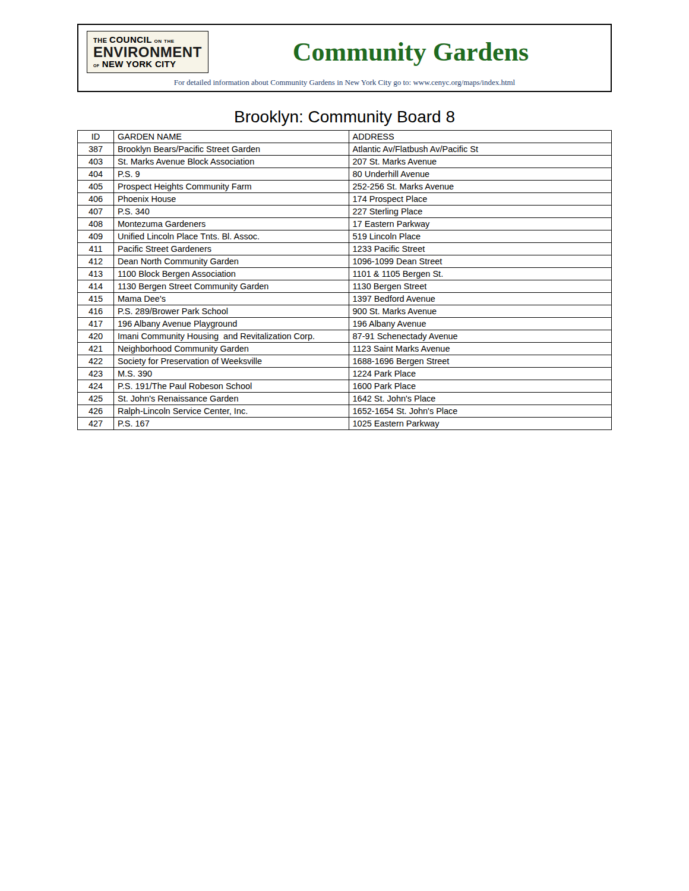THE COUNCIL on the
ENVIRONMENT
of NEW YORK CITY
Community Gardens
For detailed information about Community Gardens in New York City go to: www.cenyc.org/maps/index.html
Brooklyn: Community Board 8
| ID | GARDEN NAME | ADDRESS |
| --- | --- | --- |
| 387 | Brooklyn Bears/Pacific Street Garden | Atlantic Av/Flatbush Av/Pacific St |
| 403 | St. Marks Avenue Block Association | 207 St. Marks Avenue |
| 404 | P.S. 9 | 80 Underhill Avenue |
| 405 | Prospect Heights Community Farm | 252-256 St. Marks Avenue |
| 406 | Phoenix House | 174 Prospect Place |
| 407 | P.S. 340 | 227 Sterling Place |
| 408 | Montezuma Gardeners | 17 Eastern Parkway |
| 409 | Unified Lincoln Place Tnts. Bl. Assoc. | 519 Lincoln Place |
| 411 | Pacific Street Gardeners | 1233 Pacific Street |
| 412 | Dean North Community Garden | 1096-1099 Dean Street |
| 413 | 1100 Block Bergen Association | 1101 & 1105 Bergen St. |
| 414 | 1130 Bergen Street Community Garden | 1130 Bergen Street |
| 415 | Mama Dee's | 1397 Bedford Avenue |
| 416 | P.S. 289/Brower Park School | 900 St. Marks Avenue |
| 417 | 196 Albany Avenue Playground | 196 Albany Avenue |
| 420 | Imani Community Housing and Revitalization Corp. | 87-91 Schenectady Avenue |
| 421 | Neighborhood Community Garden | 1123 Saint Marks Avenue |
| 422 | Society for Preservation of Weeksville | 1688-1696 Bergen Street |
| 423 | M.S. 390 | 1224 Park Place |
| 424 | P.S. 191/The Paul Robeson School | 1600 Park Place |
| 425 | St. John's Renaissance Garden | 1642 St. John's Place |
| 426 | Ralph-Lincoln Service Center, Inc. | 1652-1654 St. John's Place |
| 427 | P.S. 167 | 1025 Eastern Parkway |